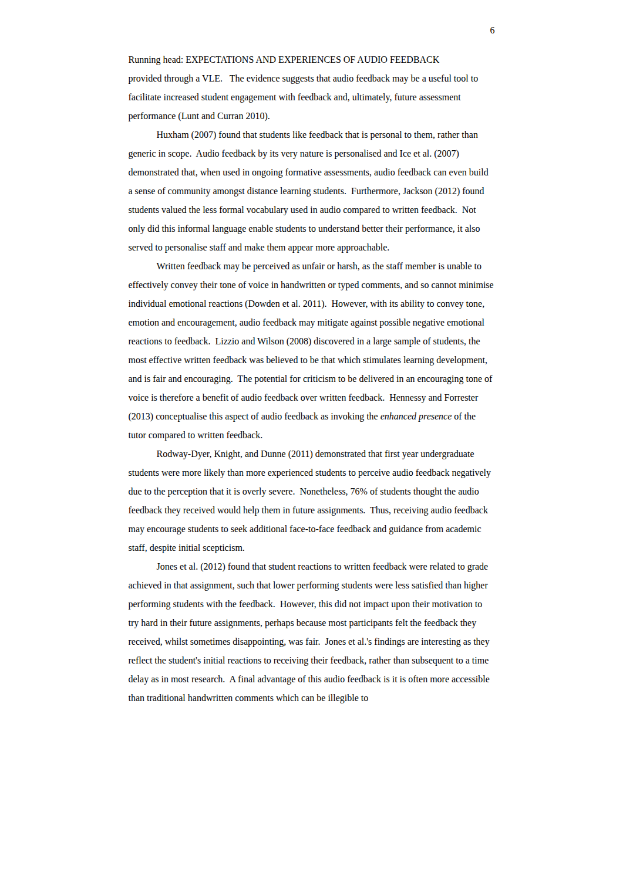6
Running head: EXPECTATIONS AND EXPERIENCES OF AUDIO FEEDBACK
provided through a VLE. The evidence suggests that audio feedback may be a useful tool to facilitate increased student engagement with feedback and, ultimately, future assessment performance (Lunt and Curran 2010).
Huxham (2007) found that students like feedback that is personal to them, rather than generic in scope. Audio feedback by its very nature is personalised and Ice et al. (2007) demonstrated that, when used in ongoing formative assessments, audio feedback can even build a sense of community amongst distance learning students. Furthermore, Jackson (2012) found students valued the less formal vocabulary used in audio compared to written feedback. Not only did this informal language enable students to understand better their performance, it also served to personalise staff and make them appear more approachable.
Written feedback may be perceived as unfair or harsh, as the staff member is unable to effectively convey their tone of voice in handwritten or typed comments, and so cannot minimise individual emotional reactions (Dowden et al. 2011). However, with its ability to convey tone, emotion and encouragement, audio feedback may mitigate against possible negative emotional reactions to feedback. Lizzio and Wilson (2008) discovered in a large sample of students, the most effective written feedback was believed to be that which stimulates learning development, and is fair and encouraging. The potential for criticism to be delivered in an encouraging tone of voice is therefore a benefit of audio feedback over written feedback. Hennessy and Forrester (2013) conceptualise this aspect of audio feedback as invoking the enhanced presence of the tutor compared to written feedback.
Rodway-Dyer, Knight, and Dunne (2011) demonstrated that first year undergraduate students were more likely than more experienced students to perceive audio feedback negatively due to the perception that it is overly severe. Nonetheless, 76% of students thought the audio feedback they received would help them in future assignments. Thus, receiving audio feedback may encourage students to seek additional face-to-face feedback and guidance from academic staff, despite initial scepticism.
Jones et al. (2012) found that student reactions to written feedback were related to grade achieved in that assignment, such that lower performing students were less satisfied than higher performing students with the feedback. However, this did not impact upon their motivation to try hard in their future assignments, perhaps because most participants felt the feedback they received, whilst sometimes disappointing, was fair. Jones et al.'s findings are interesting as they reflect the student's initial reactions to receiving their feedback, rather than subsequent to a time delay as in most research. A final advantage of this audio feedback is it is often more accessible than traditional handwritten comments which can be illegible to